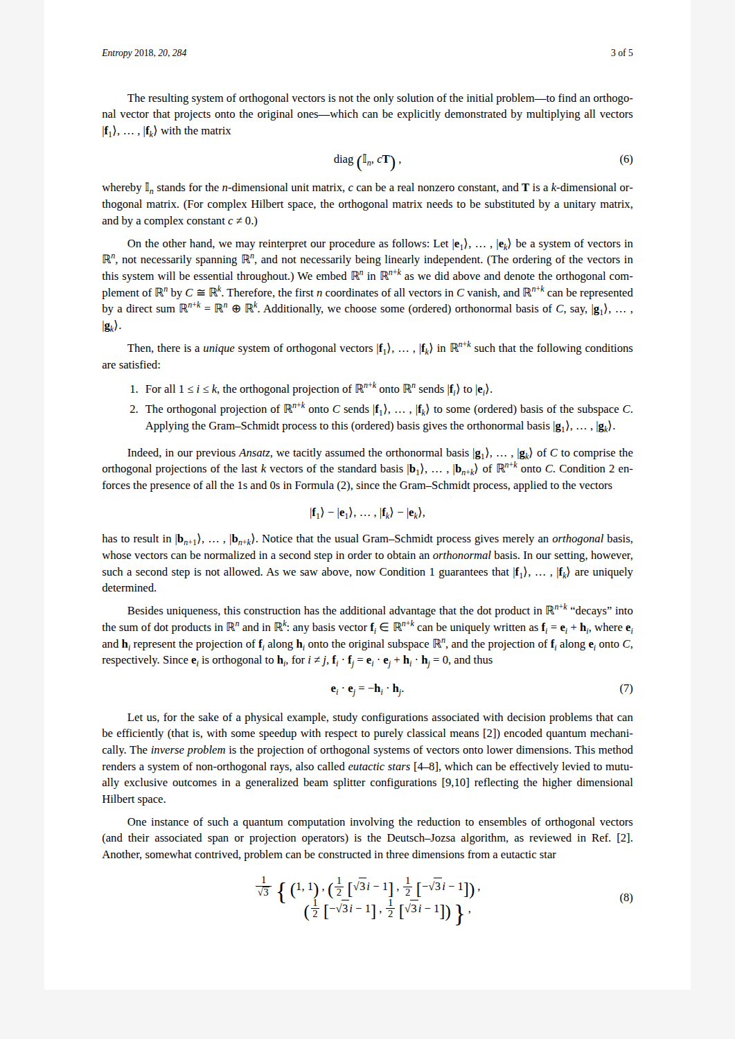Entropy 2018, 20, 284
3 of 5
The resulting system of orthogonal vectors is not the only solution of the initial problem—to find an orthogonal vector that projects onto the original ones—which can be explicitly demonstrated by multiplying all vectors |f1⟩, … , |fk⟩ with the matrix
diag (𝕀n, cT) ,
(6)
whereby 𝕀n stands for the n-dimensional unit matrix, c can be a real nonzero constant, and T is a k-dimensional orthogonal matrix. (For complex Hilbert space, the orthogonal matrix needs to be substituted by a unitary matrix, and by a complex constant c ≠ 0.)
On the other hand, we may reinterpret our procedure as follows: Let |e1⟩, … , |ek⟩ be a system of vectors in ℝn, not necessarily spanning ℝn, and not necessarily being linearly independent. (The ordering of the vectors in this system will be essential throughout.) We embed ℝn in ℝn+k as we did above and denote the orthogonal complement of ℝn by C ≅ ℝk. Therefore, the first n coordinates of all vectors in C vanish, and ℝn+k can be represented by a direct sum ℝn+k = ℝn ⊕ ℝk. Additionally, we choose some (ordered) orthonormal basis of C, say, |g1⟩, … , |gk⟩.
Then, there is a unique system of orthogonal vectors |f1⟩, … , |fk⟩ in ℝn+k such that the following conditions are satisfied:
For all 1 ≤ i ≤ k, the orthogonal projection of ℝn+k onto ℝn sends |fi⟩ to |ei⟩.
The orthogonal projection of ℝn+k onto C sends |f1⟩, … , |fk⟩ to some (ordered) basis of the subspace C. Applying the Gram–Schmidt process to this (ordered) basis gives the orthonormal basis |g1⟩, … , |gk⟩.
Indeed, in our previous Ansatz, we tacitly assumed the orthonormal basis |g1⟩, … , |gk⟩ of C to comprise the orthogonal projections of the last k vectors of the standard basis |b1⟩, … , |bn+k⟩ of ℝn+k onto C. Condition 2 enforces the presence of all the 1s and 0s in Formula (2), since the Gram–Schmidt process, applied to the vectors
|f1⟩ − |e1⟩, … , |fk⟩ − |ek⟩,
has to result in |bn+1⟩, … , |bn+k⟩. Notice that the usual Gram–Schmidt process gives merely an orthogonal basis, whose vectors can be normalized in a second step in order to obtain an orthonormal basis. In our setting, however, such a second step is not allowed. As we saw above, now Condition 1 guarantees that |f1⟩, … , |fk⟩ are uniquely determined.
Besides uniqueness, this construction has the additional advantage that the dot product in ℝn+k “decays” into the sum of dot products in ℝn and in ℝk: any basis vector fi ∈ ℝn+k can be uniquely written as fi = ei + hi, where ei and hi represent the projection of fi along hi onto the original subspace ℝn, and the projection of fi along ei onto C, respectively. Since ei is orthogonal to hi, for i ≠ j, fi · fj = ei · ej + hi · hj = 0, and thus
ei · ej = −hi · hj.
(7)
Let us, for the sake of a physical example, study configurations associated with decision problems that can be efficiently (that is, with some speedup with respect to purely classical means [2]) encoded quantum mechanically. The inverse problem is the projection of orthogonal systems of vectors onto lower dimensions. This method renders a system of non-orthogonal rays, also called eutactic stars [4–8], which can be effectively levied to mutually exclusive outcomes in a generalized beam splitter configurations [9,10] reflecting the higher dimensional Hilbert space.
One instance of such a quantum computation involving the reduction to ensembles of orthogonal vectors (and their associated span or projection operators) is the Deutsch–Jozsa algorithm, as reviewed in Ref. [2]. Another, somewhat contrived, problem can be constructed in three dimensions from a eutactic star
1√3 { (1, 1) , (12 [√3 i − 1] , 12 [−√3 i − 1]) ,
(12 [−√3 i − 1] , 12 [√3 i − 1]) } ,
(8)